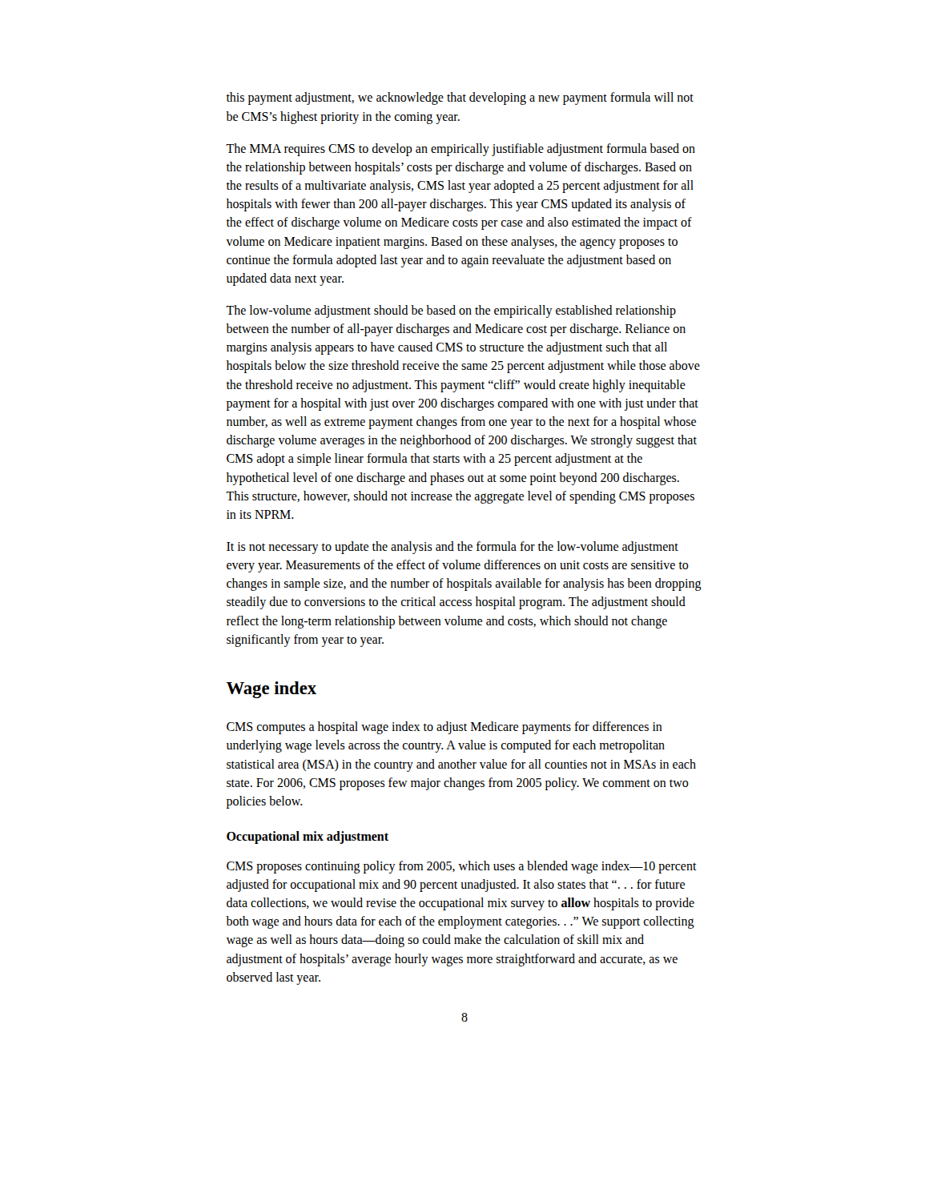this payment adjustment, we acknowledge that developing a new payment formula will not be CMS’s highest priority in the coming year.
The MMA requires CMS to develop an empirically justifiable adjustment formula based on the relationship between hospitals’ costs per discharge and volume of discharges. Based on the results of a multivariate analysis, CMS last year adopted a 25 percent adjustment for all hospitals with fewer than 200 all-payer discharges. This year CMS updated its analysis of the effect of discharge volume on Medicare costs per case and also estimated the impact of volume on Medicare inpatient margins. Based on these analyses, the agency proposes to continue the formula adopted last year and to again reevaluate the adjustment based on updated data next year.
The low-volume adjustment should be based on the empirically established relationship between the number of all-payer discharges and Medicare cost per discharge. Reliance on margins analysis appears to have caused CMS to structure the adjustment such that all hospitals below the size threshold receive the same 25 percent adjustment while those above the threshold receive no adjustment. This payment “cliff” would create highly inequitable payment for a hospital with just over 200 discharges compared with one with just under that number, as well as extreme payment changes from one year to the next for a hospital whose discharge volume averages in the neighborhood of 200 discharges. We strongly suggest that CMS adopt a simple linear formula that starts with a 25 percent adjustment at the hypothetical level of one discharge and phases out at some point beyond 200 discharges. This structure, however, should not increase the aggregate level of spending CMS proposes in its NPRM.
It is not necessary to update the analysis and the formula for the low-volume adjustment every year. Measurements of the effect of volume differences on unit costs are sensitive to changes in sample size, and the number of hospitals available for analysis has been dropping steadily due to conversions to the critical access hospital program. The adjustment should reflect the long-term relationship between volume and costs, which should not change significantly from year to year.
Wage index
CMS computes a hospital wage index to adjust Medicare payments for differences in underlying wage levels across the country. A value is computed for each metropolitan statistical area (MSA) in the country and another value for all counties not in MSAs in each state. For 2006, CMS proposes few major changes from 2005 policy. We comment on two policies below.
Occupational mix adjustment
CMS proposes continuing policy from 2005, which uses a blended wage index—10 percent adjusted for occupational mix and 90 percent unadjusted. It also states that “. . . for future data collections, we would revise the occupational mix survey to allow hospitals to provide both wage and hours data for each of the employment categories. . .” We support collecting wage as well as hours data—doing so could make the calculation of skill mix and adjustment of hospitals’ average hourly wages more straightforward and accurate, as we observed last year.
8